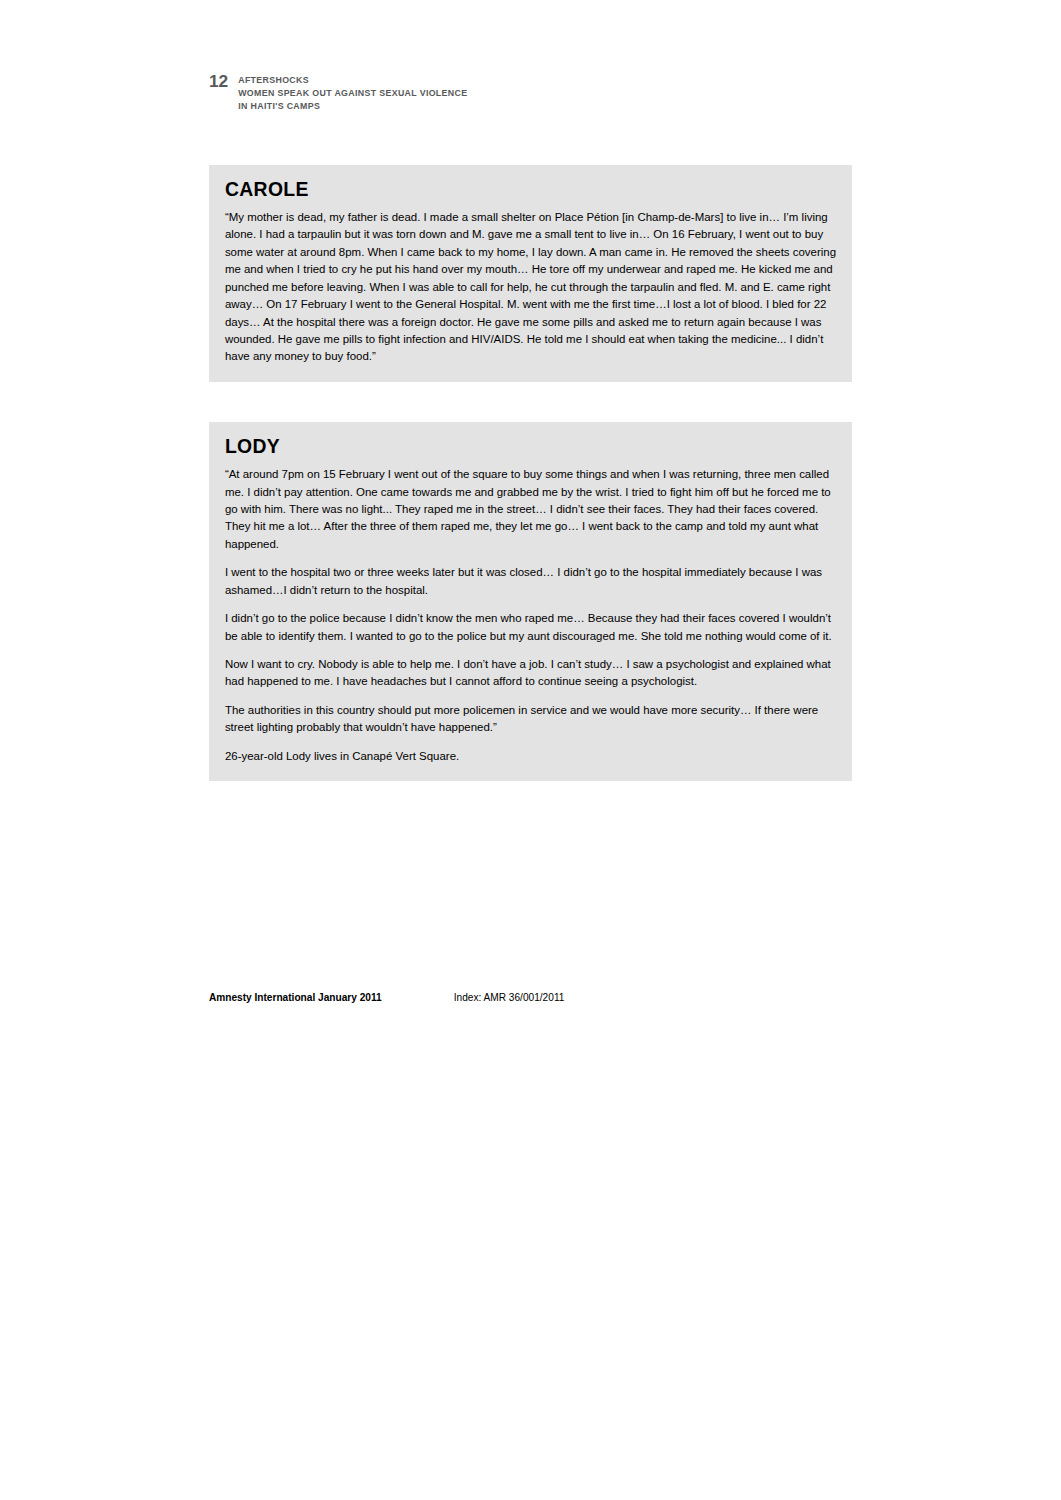12
AFTERSHOCKS
WOMEN SPEAK OUT AGAINST SEXUAL VIOLENCE
IN HAITI'S CAMPS
CAROLE
“My mother is dead, my father is dead. I made a small shelter on Place Pétion [in Champ-de-Mars] to live in… I’m living alone. I had a tarpaulin but it was torn down and M. gave me a small tent to live in… On 16 February, I went out to buy some water at around 8pm. When I came back to my home, I lay down. A man came in. He removed the sheets covering me and when I tried to cry he put his hand over my mouth… He tore off my underwear and raped me. He kicked me and punched me before leaving. When I was able to call for help, he cut through the tarpaulin and fled. M. and E. came right away… On 17 February I went to the General Hospital. M. went with me the first time…I lost a lot of blood. I bled for 22 days… At the hospital there was a foreign doctor. He gave me some pills and asked me to return again because I was wounded. He gave me pills to fight infection and HIV/AIDS. He told me I should eat when taking the medicine... I didn’t have any money to buy food.”
LODY
“At around 7pm on 15 February I went out of the square to buy some things and when I was returning, three men called me. I didn’t pay attention. One came towards me and grabbed me by the wrist. I tried to fight him off but he forced me to go with him. There was no light... They raped me in the street… I didn’t see their faces. They had their faces covered. They hit me a lot… After the three of them raped me, they let me go… I went back to the camp and told my aunt what happened.
I went to the hospital two or three weeks later but it was closed… I didn’t go to the hospital immediately because I was ashamed…I didn’t return to the hospital.
I didn’t go to the police because I didn’t know the men who raped me… Because they had their faces covered I wouldn’t be able to identify them. I wanted to go to the police but my aunt discouraged me. She told me nothing would come of it.
Now I want to cry. Nobody is able to help me. I don’t have a job. I can’t study… I saw a psychologist and explained what had happened to me. I have headaches but I cannot afford to continue seeing a psychologist.
The authorities in this country should put more policemen in service and we would have more security… If there were street lighting probably that wouldn’t have happened.”
26-year-old Lody lives in Canapé Vert Square.
Amnesty International January 2011
Index: AMR 36/001/2011